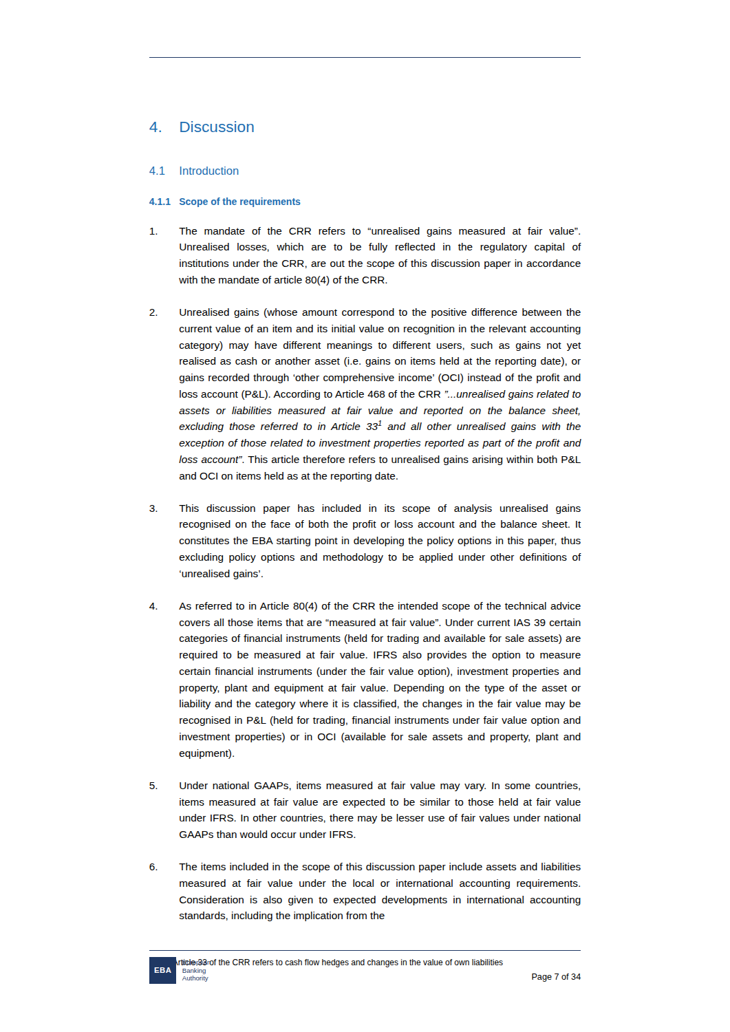4. Discussion
4.1 Introduction
4.1.1 Scope of the requirements
1. The mandate of the CRR refers to “unrealised gains measured at fair value”. Unrealised losses, which are to be fully reflected in the regulatory capital of institutions under the CRR, are out the scope of this discussion paper in accordance with the mandate of article 80(4) of the CRR.
2. Unrealised gains (whose amount correspond to the positive difference between the current value of an item and its initial value on recognition in the relevant accounting category) may have different meanings to different users, such as gains not yet realised as cash or another asset (i.e. gains on items held at the reporting date), or gains recorded through ‘other comprehensive income’ (OCI) instead of the profit and loss account (P&L). According to Article 468 of the CRR ”...unrealised gains related to assets or liabilities measured at fair value and reported on the balance sheet, excluding those referred to in Article 331 and all other unrealised gains with the exception of those related to investment properties reported as part of the profit and loss account”. This article therefore refers to unrealised gains arising within both P&L and OCI on items held as at the reporting date.
3. This discussion paper has included in its scope of analysis unrealised gains recognised on the face of both the profit or loss account and the balance sheet. It constitutes the EBA starting point in developing the policy options in this paper, thus excluding policy options and methodology to be applied under other definitions of ‘unrealised gains’.
4. As referred to in Article 80(4) of the CRR the intended scope of the technical advice covers all those items that are “measured at fair value”. Under current IAS 39 certain categories of financial instruments (held for trading and available for sale assets) are required to be measured at fair value. IFRS also provides the option to measure certain financial instruments (under the fair value option), investment properties and property, plant and equipment at fair value. Depending on the type of the asset or liability and the category where it is classified, the changes in the fair value may be recognised in P&L (held for trading, financial instruments under fair value option and investment properties) or in OCI (available for sale assets and property, plant and equipment).
5. Under national GAAPs, items measured at fair value may vary. In some countries, items measured at fair value are expected to be similar to those held at fair value under IFRS. In other countries, there may be lesser use of fair values under national GAAPs than would occur under IFRS.
6. The items included in the scope of this discussion paper include assets and liabilities measured at fair value under the local or international accounting requirements. Consideration is also given to expected developments in international accounting standards, including the implication from the
1
Article 33 of the CRR refers to cash flow hedges and changes in the value of own liabilities
EBA
European
Banking
Authority
Page 7 of 34